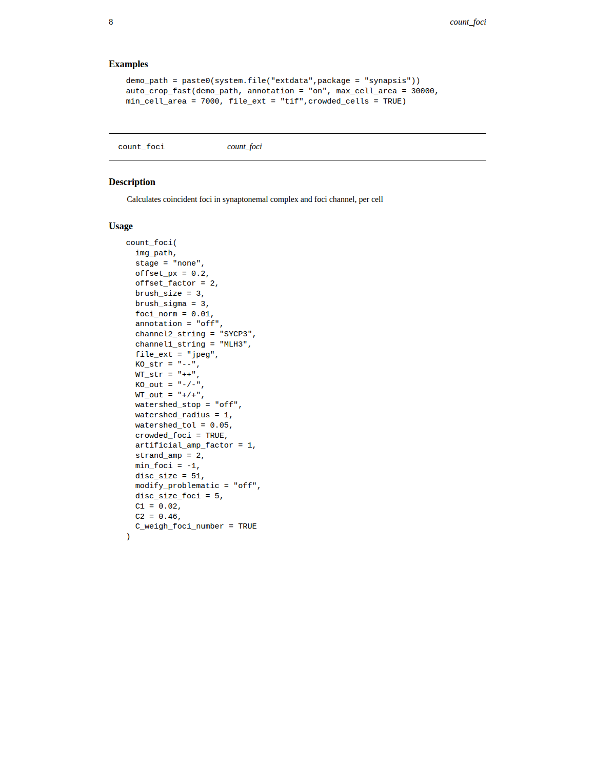8 count_foci
Examples
demo_path = paste0(system.file("extdata",package = "synapsis"))
auto_crop_fast(demo_path, annotation = "on", max_cell_area = 30000,
min_cell_area = 7000, file_ext = "tif",crowded_cells = TRUE)
count_foci count_foci
Description
Calculates coincident foci in synaptonemal complex and foci channel, per cell
Usage
count_foci(
  img_path,
  stage = "none",
  offset_px = 0.2,
  offset_factor = 2,
  brush_size = 3,
  brush_sigma = 3,
  foci_norm = 0.01,
  annotation = "off",
  channel2_string = "SYCP3",
  channel1_string = "MLH3",
  file_ext = "jpeg",
  KO_str = "--",
  WT_str = "++",
  KO_out = "-/-",
  WT_out = "+/+",
  watershed_stop = "off",
  watershed_radius = 1,
  watershed_tol = 0.05,
  crowded_foci = TRUE,
  artificial_amp_factor = 1,
  strand_amp = 2,
  min_foci = -1,
  disc_size = 51,
  modify_problematic = "off",
  disc_size_foci = 5,
  C1 = 0.02,
  C2 = 0.46,
  C_weigh_foci_number = TRUE
)